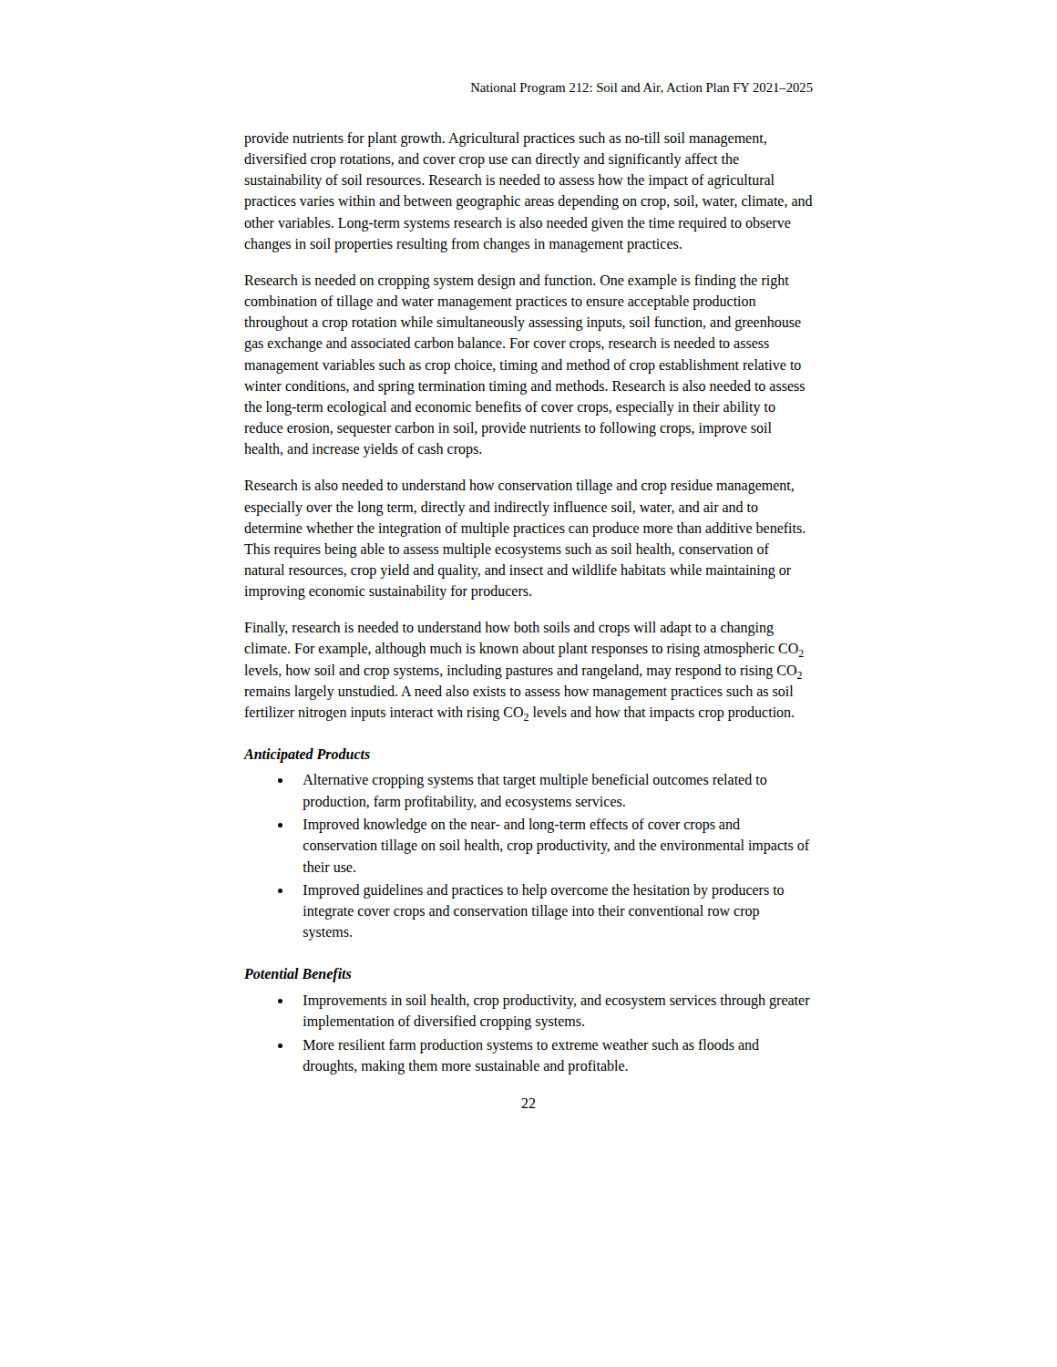National Program 212: Soil and Air, Action Plan FY 2021–2025
provide nutrients for plant growth. Agricultural practices such as no-till soil management, diversified crop rotations, and cover crop use can directly and significantly affect the sustainability of soil resources. Research is needed to assess how the impact of agricultural practices varies within and between geographic areas depending on crop, soil, water, climate, and other variables. Long-term systems research is also needed given the time required to observe changes in soil properties resulting from changes in management practices.
Research is needed on cropping system design and function. One example is finding the right combination of tillage and water management practices to ensure acceptable production throughout a crop rotation while simultaneously assessing inputs, soil function, and greenhouse gas exchange and associated carbon balance. For cover crops, research is needed to assess management variables such as crop choice, timing and method of crop establishment relative to winter conditions, and spring termination timing and methods. Research is also needed to assess the long-term ecological and economic benefits of cover crops, especially in their ability to reduce erosion, sequester carbon in soil, provide nutrients to following crops, improve soil health, and increase yields of cash crops.
Research is also needed to understand how conservation tillage and crop residue management, especially over the long term, directly and indirectly influence soil, water, and air and to determine whether the integration of multiple practices can produce more than additive benefits. This requires being able to assess multiple ecosystems such as soil health, conservation of natural resources, crop yield and quality, and insect and wildlife habitats while maintaining or improving economic sustainability for producers.
Finally, research is needed to understand how both soils and crops will adapt to a changing climate. For example, although much is known about plant responses to rising atmospheric CO2 levels, how soil and crop systems, including pastures and rangeland, may respond to rising CO2 remains largely unstudied. A need also exists to assess how management practices such as soil fertilizer nitrogen inputs interact with rising CO2 levels and how that impacts crop production.
Anticipated Products
Alternative cropping systems that target multiple beneficial outcomes related to production, farm profitability, and ecosystems services.
Improved knowledge on the near- and long-term effects of cover crops and conservation tillage on soil health, crop productivity, and the environmental impacts of their use.
Improved guidelines and practices to help overcome the hesitation by producers to integrate cover crops and conservation tillage into their conventional row crop systems.
Potential Benefits
Improvements in soil health, crop productivity, and ecosystem services through greater implementation of diversified cropping systems.
More resilient farm production systems to extreme weather such as floods and droughts, making them more sustainable and profitable.
22